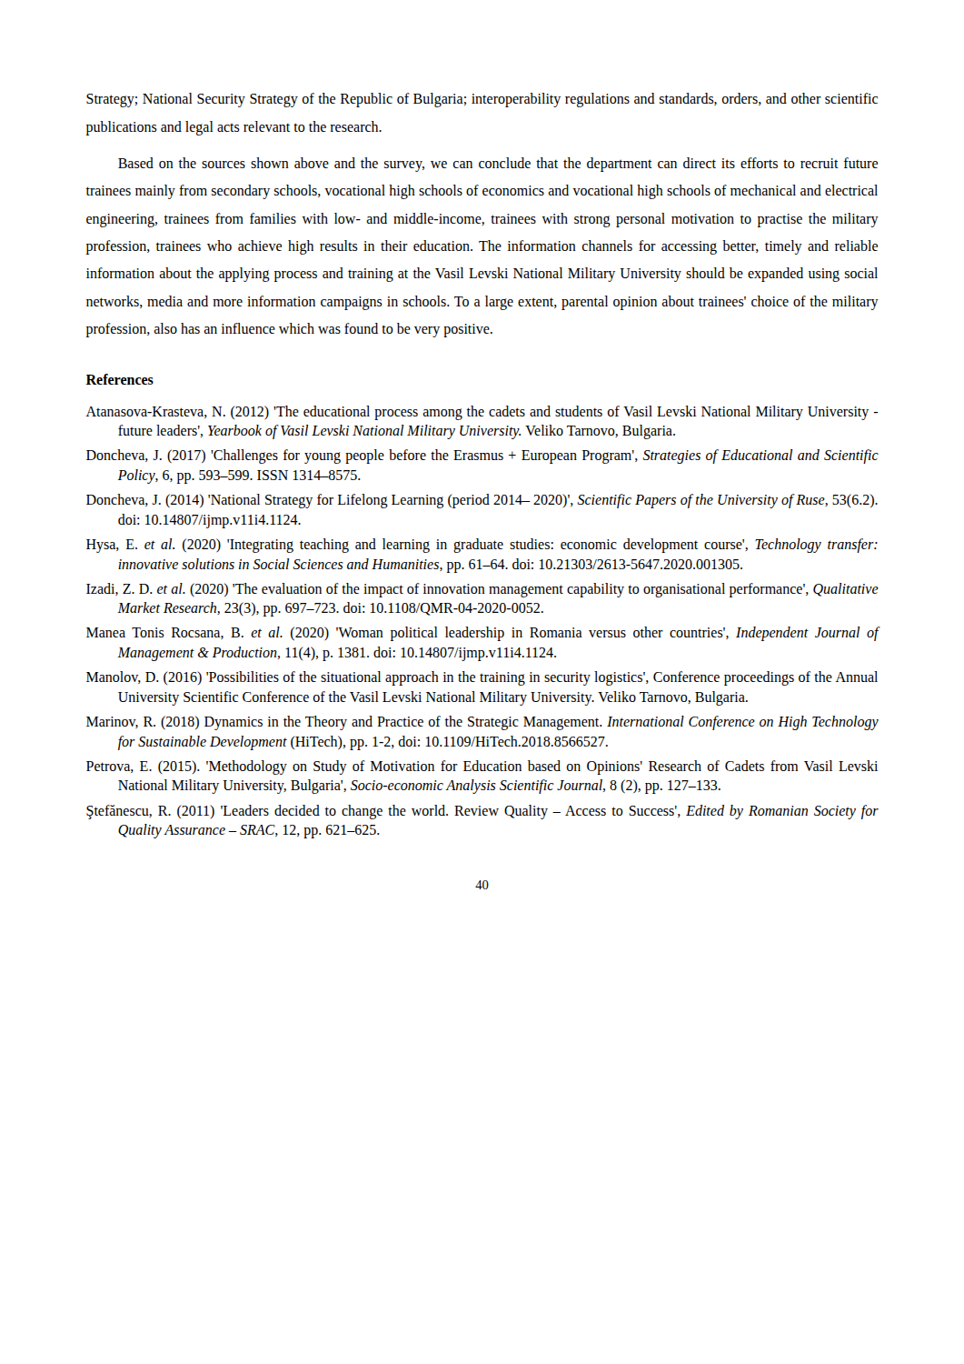Strategy; National Security Strategy of the Republic of Bulgaria; interoperability regulations and standards, orders, and other scientific publications and legal acts relevant to the research.
Based on the sources shown above and the survey, we can conclude that the department can direct its efforts to recruit future trainees mainly from secondary schools, vocational high schools of economics and vocational high schools of mechanical and electrical engineering, trainees from families with low- and middle-income, trainees with strong personal motivation to practise the military profession, trainees who achieve high results in their education. The information channels for accessing better, timely and reliable information about the applying process and training at the Vasil Levski National Military University should be expanded using social networks, media and more information campaigns in schools. To a large extent, parental opinion about trainees' choice of the military profession, also has an influence which was found to be very positive.
References
Atanasova-Krasteva, N. (2012) 'The educational process among the cadets and students of Vasil Levski National Military University - future leaders', Yearbook of Vasil Levski National Military University. Veliko Tarnovo, Bulgaria.
Doncheva, J. (2017) 'Challenges for young people before the Erasmus + European Program', Strategies of Educational and Scientific Policy, 6, pp. 593–599. ISSN 1314–8575.
Doncheva, J. (2014) 'National Strategy for Lifelong Learning (period 2014– 2020)', Scientific Papers of the University of Ruse, 53(6.2). doi: 10.14807/ijmp.v11i4.1124.
Hysa, E. et al. (2020) 'Integrating teaching and learning in graduate studies: economic development course', Technology transfer: innovative solutions in Social Sciences and Humanities, pp. 61–64. doi: 10.21303/2613-5647.2020.001305.
Izadi, Z. D. et al. (2020) 'The evaluation of the impact of innovation management capability to organisational performance', Qualitative Market Research, 23(3), pp. 697–723. doi: 10.1108/QMR-04-2020-0052.
Manea Tonis Rocsana, B. et al. (2020) 'Woman political leadership in Romania versus other countries', Independent Journal of Management & Production, 11(4), p. 1381. doi: 10.14807/ijmp.v11i4.1124.
Manolov, D. (2016) 'Possibilities of the situational approach in the training in security logistics', Conference proceedings of the Annual University Scientific Conference of the Vasil Levski National Military University. Veliko Tarnovo, Bulgaria.
Marinov, R. (2018) Dynamics in the Theory and Practice of the Strategic Management. International Conference on High Technology for Sustainable Development (HiTech), pp. 1-2, doi: 10.1109/HiTech.2018.8566527.
Petrova, E. (2015). 'Methodology on Study of Motivation for Education based on Opinions' Research of Cadets from Vasil Levski National Military University, Bulgaria', Socio-economic Analysis Scientific Journal, 8 (2), pp. 127–133.
Ştefănescu, R. (2011) 'Leaders decided to change the world. Review Quality – Access to Success', Edited by Romanian Society for Quality Assurance – SRAC, 12, pp. 621–625.
40